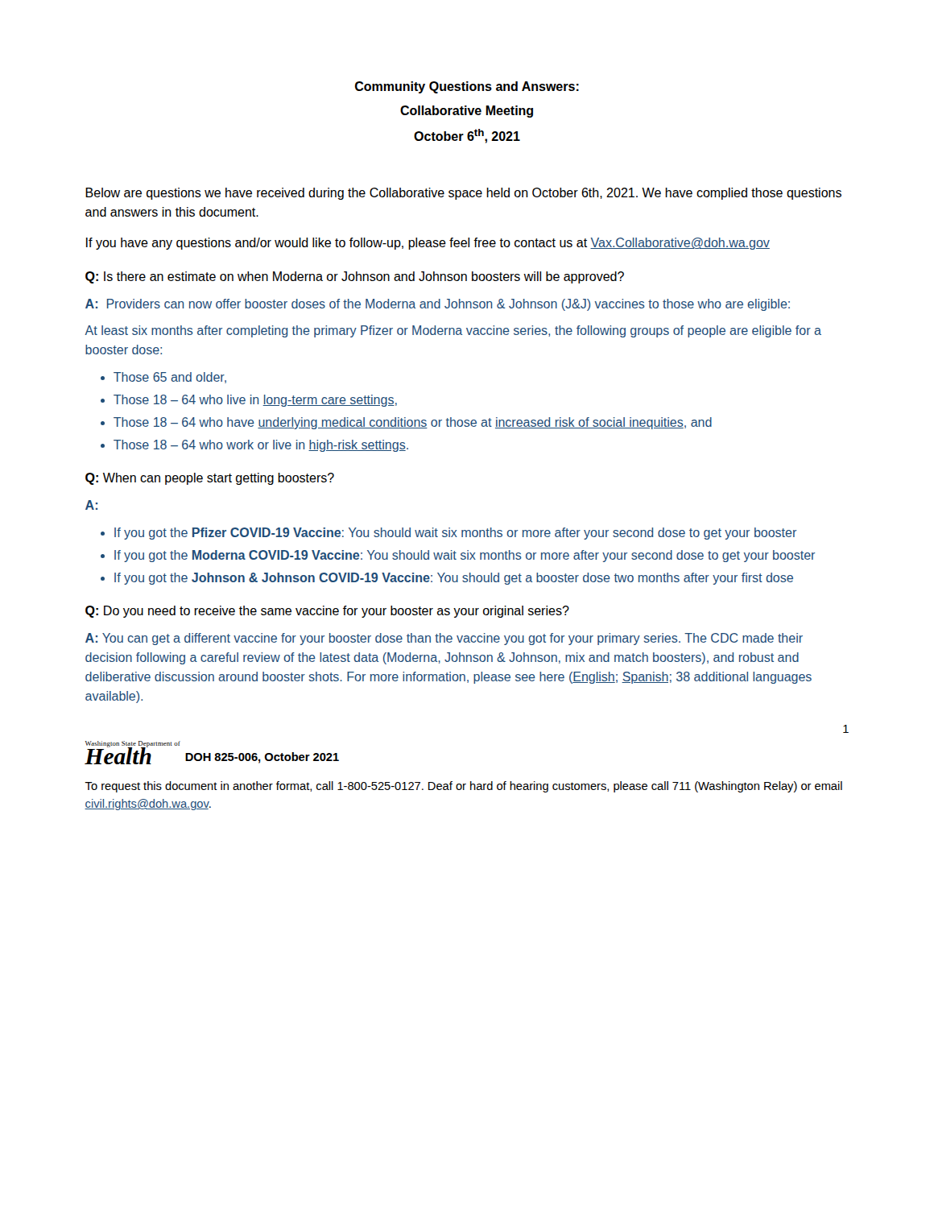Community Questions and Answers:
Collaborative Meeting
October 6th, 2021
Below are questions we have received during the Collaborative space held on October 6th, 2021. We have complied those questions and answers in this document.
If you have any questions and/or would like to follow-up, please feel free to contact us at Vax.Collaborative@doh.wa.gov
Q: Is there an estimate on when Moderna or Johnson and Johnson boosters will be approved?
A: Providers can now offer booster doses of the Moderna and Johnson & Johnson (J&J) vaccines to those who are eligible:
At least six months after completing the primary Pfizer or Moderna vaccine series, the following groups of people are eligible for a booster dose:
Those 65 and older,
Those 18 – 64 who live in long-term care settings,
Those 18 – 64 who have underlying medical conditions or those at increased risk of social inequities, and
Those 18 – 64 who work or live in high-risk settings.
Q: When can people start getting boosters?
A:
If you got the Pfizer COVID-19 Vaccine: You should wait six months or more after your second dose to get your booster
If you got the Moderna COVID-19 Vaccine: You should wait six months or more after your second dose to get your booster
If you got the Johnson & Johnson COVID-19 Vaccine: You should get a booster dose two months after your first dose
Q: Do you need to receive the same vaccine for your booster as your original series?
A: You can get a different vaccine for your booster dose than the vaccine you got for your primary series. The CDC made their decision following a careful review of the latest data (Moderna, Johnson & Johnson, mix and match boosters), and robust and deliberative discussion around booster shots. For more information, please see here (English; Spanish; 38 additional languages available).
1
Washington State Department of Health DOH 825-006, October 2021
To request this document in another format, call 1-800-525-0127. Deaf or hard of hearing customers, please call 711 (Washington Relay) or email civil.rights@doh.wa.gov.